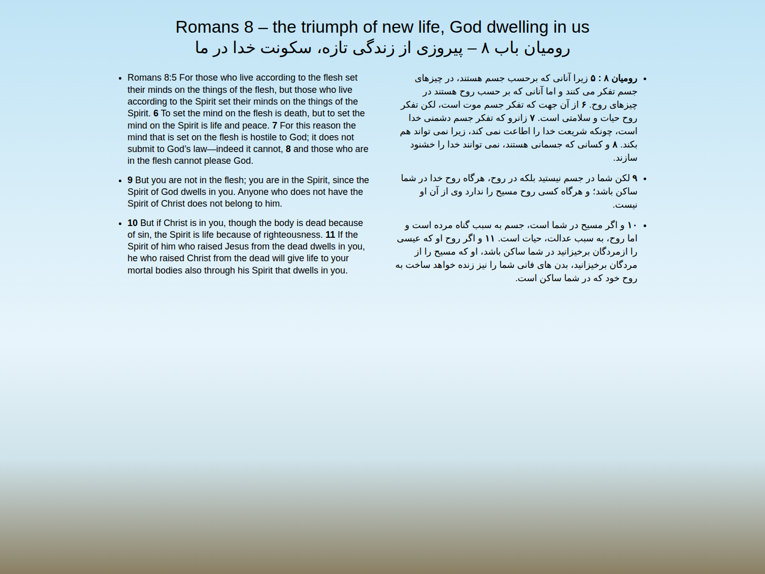Romans 8 – the triumph of new life, God dwelling in us رومیان باب ۸ – پیروزی از زندگی تازه، سکونت خدا در ما
Romans 8:5 For those who live according to the flesh set their minds on the things of the flesh, but those who live according to the Spirit set their minds on the things of the Spirit. 6 To set the mind on the flesh is death, but to set the mind on the Spirit is life and peace. 7 For this reason the mind that is set on the flesh is hostile to God; it does not submit to God’s law—indeed it cannot, 8 and those who are in the flesh cannot please God.
9 But you are not in the flesh; you are in the Spirit, since the Spirit of God dwells in you. Anyone who does not have the Spirit of Christ does not belong to him.
10 But if Christ is in you, though the body is dead because of sin, the Spirit is life because of righteousness. 11 If the Spirit of him who raised Jesus from the dead dwells in you, he who raised Christ from the dead will give life to your mortal bodies also through his Spirit that dwells in you.
رومیان ۸ : ۵ زیرا آنانی که برحسب جسم هستند، در چیزهای جسم تفکر می کنند و اما آنانی که بر حسب روح هستند در چیزهای روح. ۶ از آن جهت که تفکر جسم موت است، لکن تفکر روح حیات و سلامتی است. ۷ زانرو که تفکر جسم دشمنی خدا است، چونکه شریعت خدا را اطاعت نمی کند، زیرا نمی تواند هم بکند. ۸ و کسانی که جسمانی هستند، نمی توانند خدا را خشنود سازند.
۹ لکن شما در جسم نیستید بلکه در روح، هرگاه روح خدا در شما ساکن باشد؛ و هرگاه کسی روح مسیح را ندارد وی از آن او نیست.
۱۰ و اگر مسیح در شما است، جسم به سبب گناه مرده است و اما روح، به سبب عدالت، حیات است. ۱۱ و اگر روح او که عیسی را ازمردگان برخیزانید در شما ساکن باشد، او که مسیح را از مردگان برخیزانید، بدن های فانی شما را نیز زنده خواهد ساخت به روح خود که در شما ساکن است.